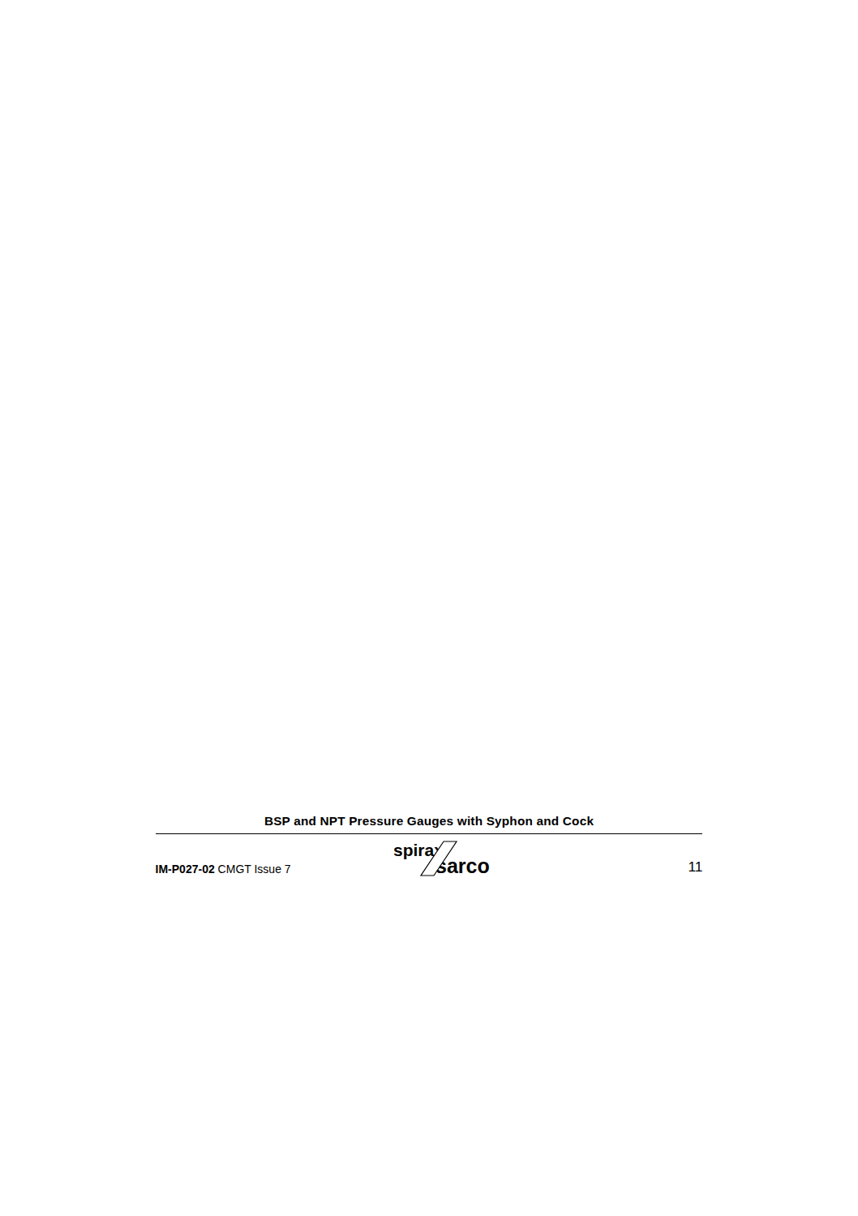BSP and NPT Pressure Gauges with Syphon and Cock
IM-P027-02 CMGT Issue 7
spirax sarco
11